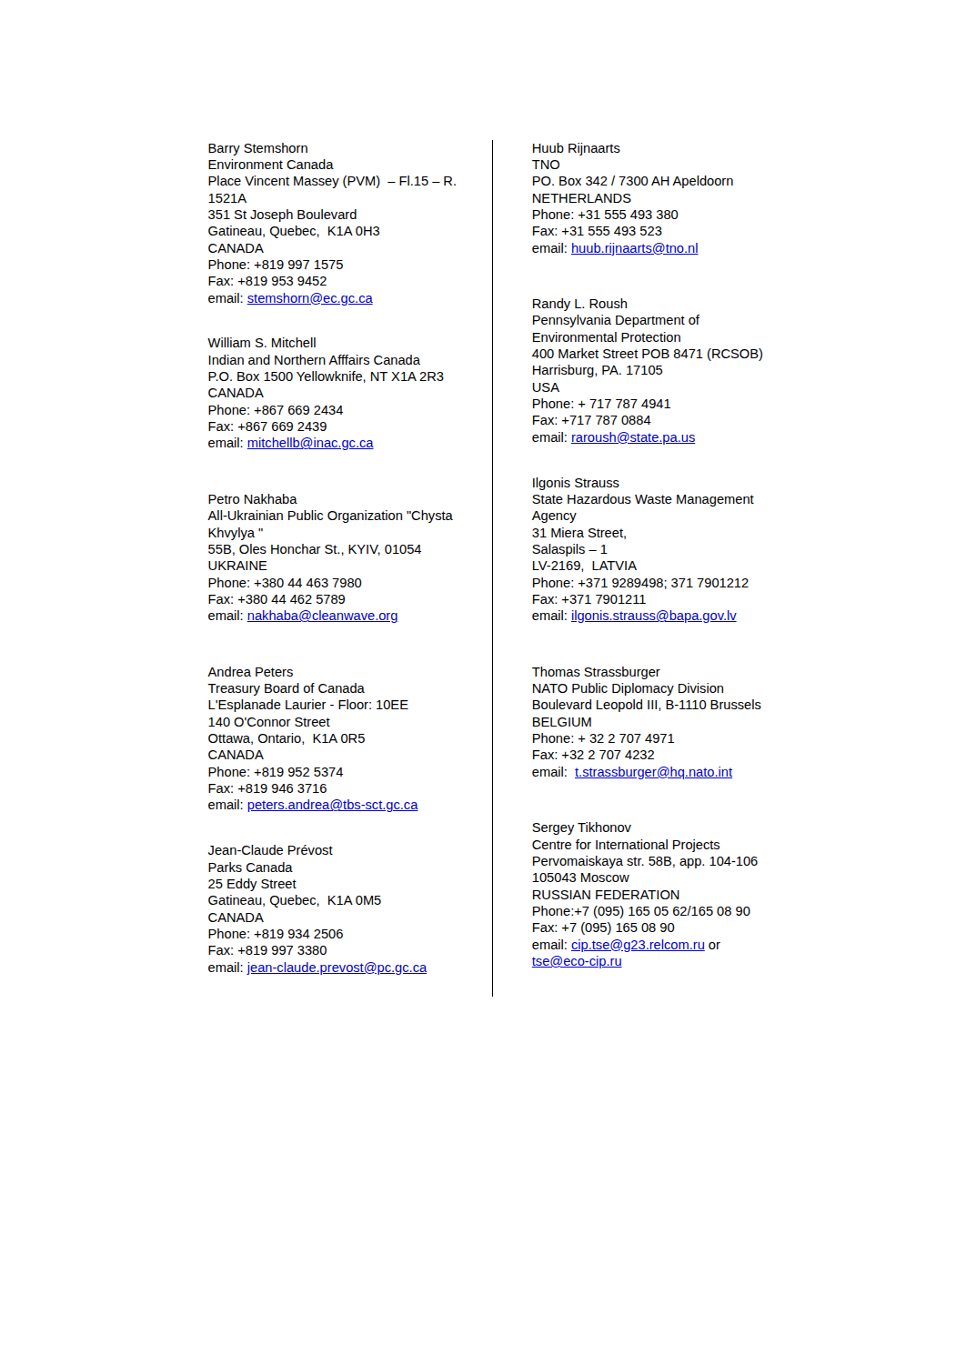Barry Stemshorn
Environment Canada
Place Vincent Massey (PVM) – Fl.15 – R. 1521A
351 St Joseph Boulevard
Gatineau, Quebec, K1A 0H3
CANADA
Phone: +819 997 1575
Fax: +819 953 9452
email: stemshorn@ec.gc.ca
William S. Mitchell
Indian and Northern Afffairs Canada
P.O. Box 1500 Yellowknife, NT X1A 2R3
CANADA
Phone: +867 669 2434
Fax: +867 669 2439
email: mitchellb@inac.gc.ca
Petro Nakhaba
All-Ukrainian Public Organization "Chysta Khvylya "
55B, Oles Honchar St., KYIV, 01054
UKRAINE
Phone: +380 44 463 7980
Fax: +380 44 462 5789
email: nakhaba@cleanwave.org
Andrea Peters
Treasury Board of Canada
L'Esplanade Laurier - Floor: 10EE
140 O'Connor Street
Ottawa, Ontario, K1A 0R5
CANADA
Phone: +819 952 5374
Fax: +819 946 3716
email: peters.andrea@tbs-sct.gc.ca
Jean-Claude Prévost
Parks Canada
25 Eddy Street
Gatineau, Quebec, K1A 0M5
CANADA
Phone: +819 934 2506
Fax: +819 997 3380
email: jean-claude.prevost@pc.gc.ca
Huub Rijnaarts
TNO
PO. Box 342 / 7300 AH Apeldoorn
NETHERLANDS
Phone: +31 555 493 380
Fax: +31 555 493 523
email: huub.rijnaarts@tno.nl
Randy L. Roush
Pennsylvania Department of Environmental Protection
400 Market Street POB 8471 (RCSOB)
Harrisburg, PA. 17105
USA
Phone: + 717 787 4941
Fax: +717 787 0884
email: raroush@state.pa.us
Ilgonis Strauss
State Hazardous Waste Management Agency
31 Miera Street,
Salaspils – 1
LV-2169, LATVIA
Phone: +371 9289498; 371 7901212
Fax: +371 7901211
email: ilgonis.strauss@bapa.gov.lv
Thomas Strassburger
NATO Public Diplomacy Division
Boulevard Leopold III, B-1110 Brussels
BELGIUM
Phone: + 32 2 707 4971
Fax: +32 2 707 4232
email: t.strassburger@hq.nato.int
Sergey Tikhonov
Centre for International Projects
Pervomaiskaya str. 58B, app. 104-106
105043 Moscow
RUSSIAN FEDERATION
Phone:+7 (095) 165 05 62/165 08 90
Fax: +7 (095) 165 08 90
email: cip.tse@g23.relcom.ru or tse@eco-cip.ru